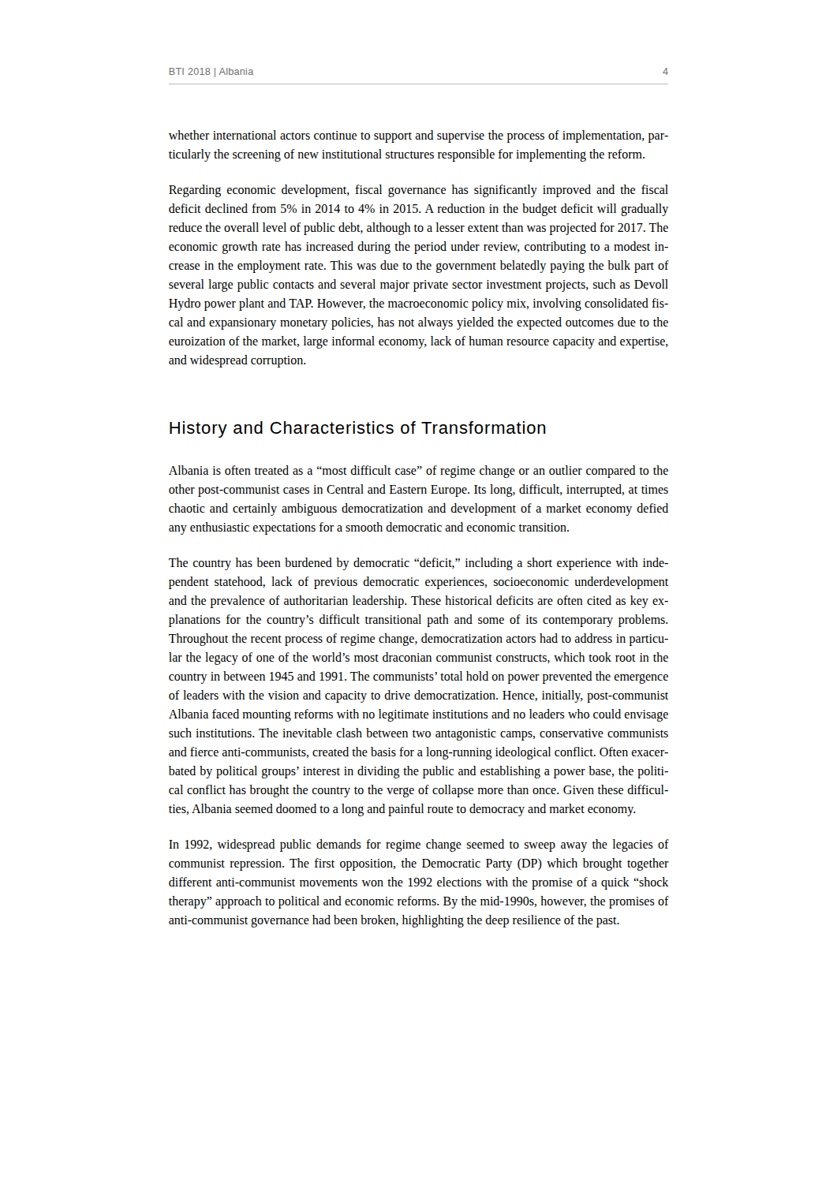BTI 2018 | Albania 4
whether international actors continue to support and supervise the process of implementation, particularly the screening of new institutional structures responsible for implementing the reform.
Regarding economic development, fiscal governance has significantly improved and the fiscal deficit declined from 5% in 2014 to 4% in 2015. A reduction in the budget deficit will gradually reduce the overall level of public debt, although to a lesser extent than was projected for 2017. The economic growth rate has increased during the period under review, contributing to a modest increase in the employment rate. This was due to the government belatedly paying the bulk part of several large public contacts and several major private sector investment projects, such as Devoll Hydro power plant and TAP. However, the macroeconomic policy mix, involving consolidated fiscal and expansionary monetary policies, has not always yielded the expected outcomes due to the euroization of the market, large informal economy, lack of human resource capacity and expertise, and widespread corruption.
History and Characteristics of Transformation
Albania is often treated as a “most difficult case” of regime change or an outlier compared to the other post-communist cases in Central and Eastern Europe. Its long, difficult, interrupted, at times chaotic and certainly ambiguous democratization and development of a market economy defied any enthusiastic expectations for a smooth democratic and economic transition.
The country has been burdened by democratic “deficit,” including a short experience with independent statehood, lack of previous democratic experiences, socioeconomic underdevelopment and the prevalence of authoritarian leadership. These historical deficits are often cited as key explanations for the country’s difficult transitional path and some of its contemporary problems. Throughout the recent process of regime change, democratization actors had to address in particular the legacy of one of the world’s most draconian communist constructs, which took root in the country in between 1945 and 1991. The communists’ total hold on power prevented the emergence of leaders with the vision and capacity to drive democratization. Hence, initially, post-communist Albania faced mounting reforms with no legitimate institutions and no leaders who could envisage such institutions. The inevitable clash between two antagonistic camps, conservative communists and fierce anti-communists, created the basis for a long-running ideological conflict. Often exacerbated by political groups’ interest in dividing the public and establishing a power base, the political conflict has brought the country to the verge of collapse more than once. Given these difficulties, Albania seemed doomed to a long and painful route to democracy and market economy.
In 1992, widespread public demands for regime change seemed to sweep away the legacies of communist repression. The first opposition, the Democratic Party (DP) which brought together different anti-communist movements won the 1992 elections with the promise of a quick “shock therapy” approach to political and economic reforms. By the mid-1990s, however, the promises of anti-communist governance had been broken, highlighting the deep resilience of the past.